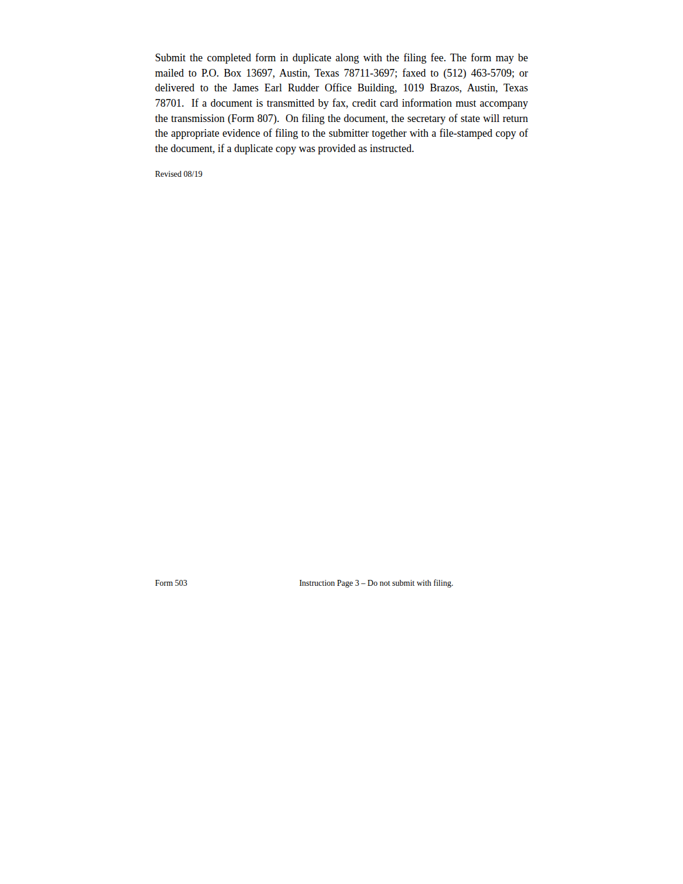Submit the completed form in duplicate along with the filing fee. The form may be mailed to P.O. Box 13697, Austin, Texas 78711-3697; faxed to (512) 463-5709; or delivered to the James Earl Rudder Office Building, 1019 Brazos, Austin, Texas 78701. If a document is transmitted by fax, credit card information must accompany the transmission (Form 807). On filing the document, the secretary of state will return the appropriate evidence of filing to the submitter together with a file-stamped copy of the document, if a duplicate copy was provided as instructed.
Revised 08/19
Form 503
Instruction Page 3 – Do not submit with filing.